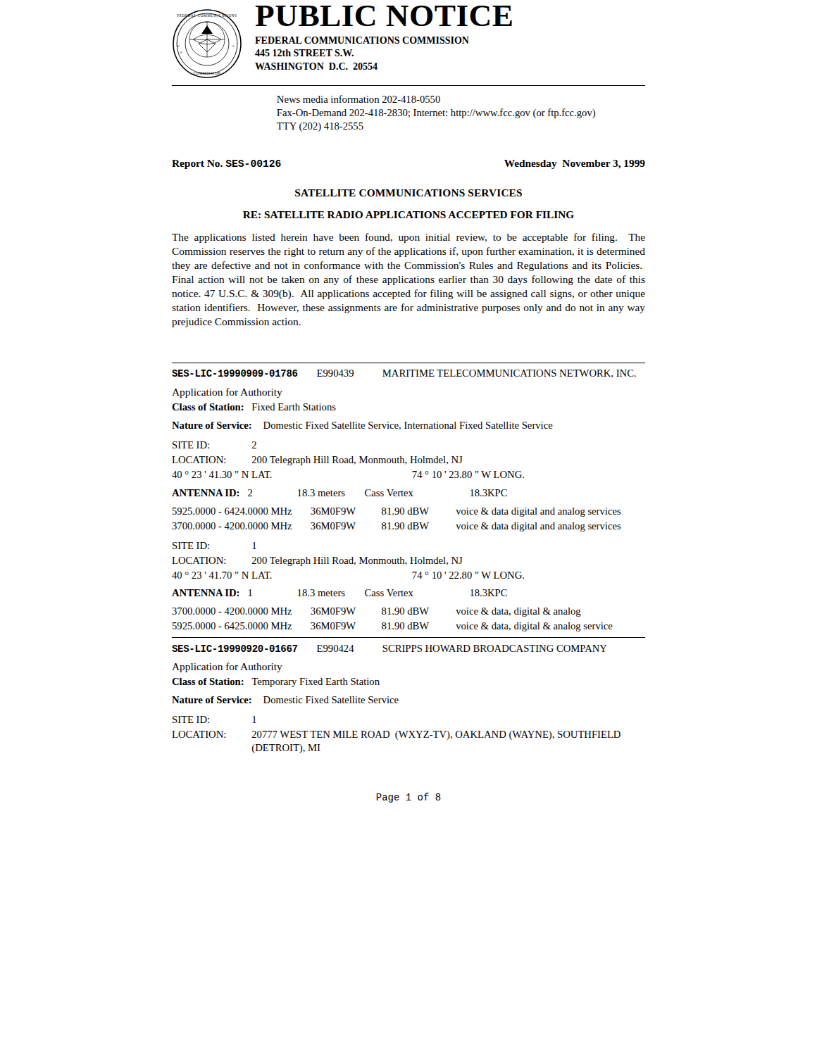FEDERAL COMMUNICATIONS COMMISSION U S A
PUBLIC NOTICE
FEDERAL COMMUNICATIONS COMMISSION
445 12th STREET S.W.
WASHINGTON D.C. 20554
News media information 202-418-0550
Fax-On-Demand 202-418-2830; Internet: http://www.fcc.gov (or ftp.fcc.gov)
TTY (202) 418-2555
Report No. SES-00126 Wednesday November 3, 1999
SATELLITE COMMUNICATIONS SERVICES
RE: SATELLITE RADIO APPLICATIONS ACCEPTED FOR FILING
The applications listed herein have been found, upon initial review, to be acceptable for filing. The Commission reserves the right to return any of the applications if, upon further examination, it is determined they are defective and not in conformance with the Commission's Rules and Regulations and its Policies. Final action will not be taken on any of these applications earlier than 30 days following the date of this notice. 47 U.S.C. & 309(b). All applications accepted for filing will be assigned call signs, or other unique station identifiers. However, these assignments are for administrative purposes only and do not in any way prejudice Commission action.
SES-LIC-19990909-01786 E990439 MARITIME TELECOMMUNICATIONS NETWORK, INC.
Application for Authority
| Class of Station: | Fixed Earth Stations |
| Nature of Service: | Domestic Fixed Satellite Service, International Fixed Satellite Service |
| SITE ID: | 2 |
| LOCATION: | 200 Telegraph Hill Road, Monmouth, Holmdel, NJ |
| 40 ° 23 ' 41.30 " N LAT. | 74 ° 10 ' 23.80 " W LONG. |
| ANTENNA ID: 2 | 18.3 meters | Cass Vertex | 18.3KPC |
| 5925.0000 - 6424.0000 MHz | 36M0F9W | 81.90 dBW | voice & data digital and analog services |
| 3700.0000 - 4200.0000 MHz | 36M0F9W | 81.90 dBW | voice & data digital and analog services |
| SITE ID: | 1 |
| LOCATION: | 200 Telegraph Hill Road, Monmouth, Holmdel, NJ |
| 40 ° 23 ' 41.70 " N LAT. | 74 ° 10 ' 22.80 " W LONG. |
| ANTENNA ID: 1 | 18.3 meters | Cass Vertex | 18.3KPC |
| 3700.0000 - 4200.0000 MHz | 36M0F9W | 81.90 dBW | voice & data, digital & analog |
| 5925.0000 - 6425.0000 MHz | 36M0F9W | 81.90 dBW | voice & data, digital & analog service |
SES-LIC-19990920-01667 E990424 SCRIPPS HOWARD BROADCASTING COMPANY
Application for Authority
| Class of Station: | Temporary Fixed Earth Station |
| Nature of Service: | Domestic Fixed Satellite Service |
| SITE ID: | 1 |
| LOCATION: | 20777 WEST TEN MILE ROAD (WXYZ-TV), OAKLAND (WAYNE), SOUTHFIELD (DETROIT), MI |
Page 1 of 8